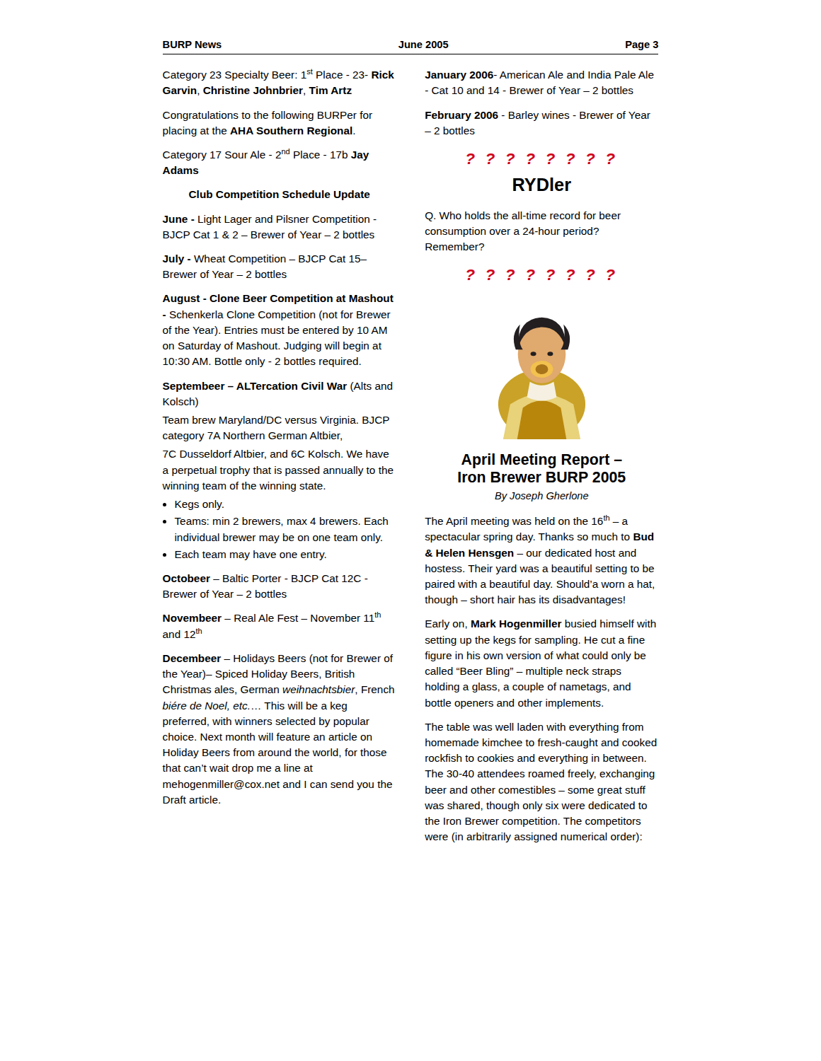BURP News June 2005 Page 3
Category 23 Specialty Beer: 1st Place - 23- Rick Garvin, Christine Johnbrier, Tim Artz
Congratulations to the following BURPer for placing at the AHA Southern Regional.
Category 17 Sour Ale - 2nd Place - 17b Jay Adams
Club Competition Schedule Update
June - Light Lager and Pilsner Competition - BJCP Cat 1 & 2 – Brewer of Year – 2 bottles
July - Wheat Competition – BJCP Cat 15– Brewer of Year – 2 bottles
August - Clone Beer Competition at Mashout - Schenkerla Clone Competition (not for Brewer of the Year). Entries must be entered by 10 AM on Saturday of Mashout. Judging will begin at 10:30 AM. Bottle only - 2 bottles required.
Septembeer – ALTercation Civil War (Alts and Kolsch)
Team brew Maryland/DC versus Virginia. BJCP category 7A Northern German Altbier,
7C Dusseldorf Altbier, and 6C Kolsch. We have a perpetual trophy that is passed annually to the winning team of the winning state.
Kegs only.
Teams: min 2 brewers, max 4 brewers. Each individual brewer may be on one team only.
Each team may have one entry.
Octobeer – Baltic Porter - BJCP Cat 12C - Brewer of Year – 2 bottles
Novembeer – Real Ale Fest – November 11th and 12th
Decembeer – Holidays Beers (not for Brewer of the Year)– Spiced Holiday Beers, British Christmas ales, German weihnachtsbier, French biére de Noel, etc.… This will be a keg preferred, with winners selected by popular choice. Next month will feature an article on Holiday Beers from around the world, for those that can’t wait drop me a line at mehogenmiller@cox.net and I can send you the Draft article.
January 2006- American Ale and India Pale Ale - Cat 10 and 14 - Brewer of Year – 2 bottles
February 2006 - Barley wines - Brewer of Year – 2 bottles
? ? ? ? ? ? ? ?
RYDler
Q. Who holds the all-time record for beer consumption over a 24-hour period? Remember?
? ? ? ? ? ? ? ?
April Meeting Report –
Iron Brewer BURP 2005
By Joseph Gherlone
The April meeting was held on the 16th – a spectacular spring day. Thanks so much to Bud & Helen Hensgen – our dedicated host and hostess. Their yard was a beautiful setting to be paired with a beautiful day. Should’a worn a hat, though – short hair has its disadvantages!
Early on, Mark Hogenmiller busied himself with setting up the kegs for sampling. He cut a fine figure in his own version of what could only be called “Beer Bling” – multiple neck straps holding a glass, a couple of nametags, and bottle openers and other implements.
The table was well laden with everything from homemade kimchee to fresh-caught and cooked rockfish to cookies and everything in between. The 30-40 attendees roamed freely, exchanging beer and other comestibles – some great stuff was shared, though only six were dedicated to the Iron Brewer competition. The competitors were (in arbitrarily assigned numerical order):